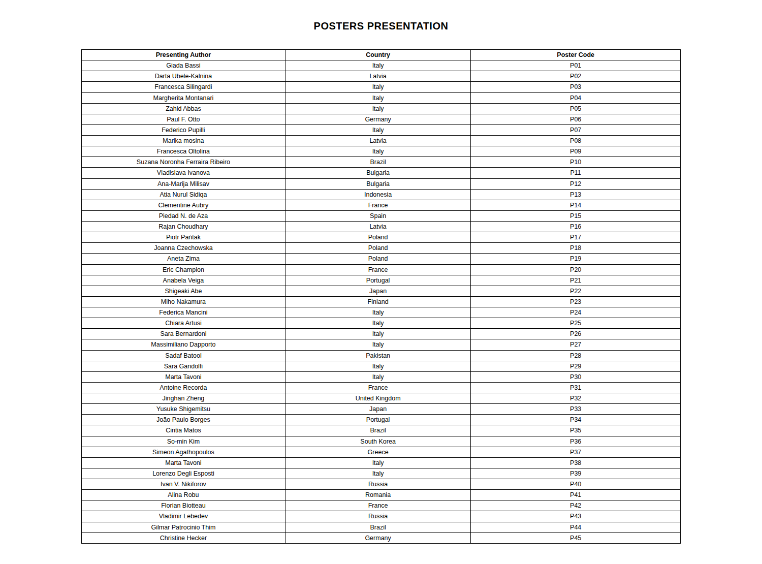POSTERS PRESENTATION
| Presenting Author | Country | Poster Code |
| --- | --- | --- |
| Giada Bassi | Italy | P01 |
| Darta Ubele-Kalnina | Latvia | P02 |
| Francesca Silingardi | Italy | P03 |
| Margherita Montanari | Italy | P04 |
| Zahid Abbas | Italy | P05 |
| Paul F. Otto | Germany | P06 |
| Federico Pupilli | Italy | P07 |
| Marika mosina | Latvia | P08 |
| Francesca Oltolina | Italy | P09 |
| Suzana Noronha Ferraira Ribeiro | Brazil | P10 |
| Vladislava Ivanova | Bulgaria | P11 |
| Ana-Marija Milisav | Bulgaria | P12 |
| Atia Nurul Sidiqa | Indonesia | P13 |
| Clementine Aubry | France | P14 |
| Piedad N. de Aza | Spain | P15 |
| Rajan Choudhary | Latvia | P16 |
| Piotr Pańtak | Poland | P17 |
| Joanna Czechowska | Poland | P18 |
| Aneta Zima | Poland | P19 |
| Eric Champion | France | P20 |
| Anabela Veiga | Portugal | P21 |
| Shigeaki Abe | Japan | P22 |
| Miho Nakamura | Finland | P23 |
| Federica Mancini | Italy | P24 |
| Chiara Artusi | Italy | P25 |
| Sara Bernardoni | Italy | P26 |
| Massimiliano Dapporto | Italy | P27 |
| Sadaf Batool | Pakistan | P28 |
| Sara Gandolfi | Italy | P29 |
| Marta Tavoni | Italy | P30 |
| Antoine Recorda | France | P31 |
| Jinghan Zheng | United Kingdom | P32 |
| Yusuke Shigemitsu | Japan | P33 |
| João Paulo Borges | Portugal | P34 |
| Cintia Matos | Brazil | P35 |
| So-min Kim | South Korea | P36 |
| Simeon Agathopoulos | Greece | P37 |
| Marta Tavoni | Italy | P38 |
| Lorenzo Degli Esposti | Italy | P39 |
| Ivan V. Nikiforov | Russia | P40 |
| Alina Robu | Romania | P41 |
| Florian Biotteau | France | P42 |
| Vladimir Lebedev | Russia | P43 |
| Gilmar Patrocinio Thim | Brazil | P44 |
| Christine Hecker | Germany | P45 |